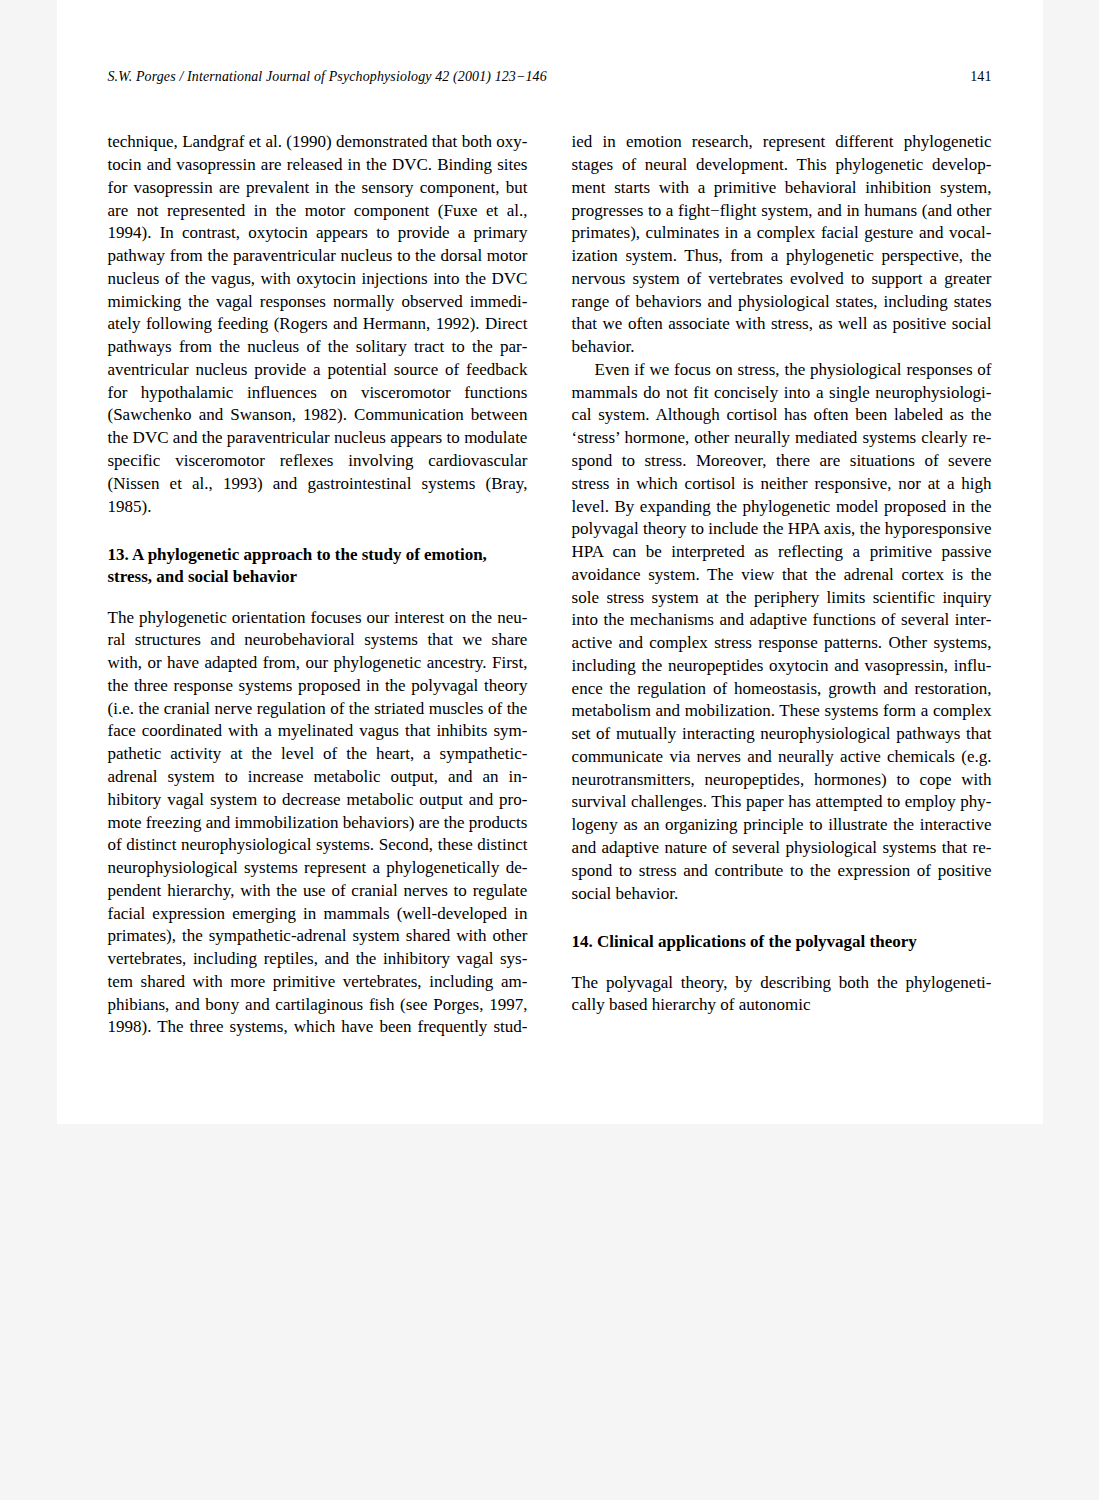S.W. Porges / International Journal of Psychophysiology 42 (2001) 123−146 141
technique, Landgraf et al. (1990) demonstrated that both oxytocin and vasopressin are released in the DVC. Binding sites for vasopressin are prevalent in the sensory component, but are not represented in the motor component (Fuxe et al., 1994). In contrast, oxytocin appears to provide a primary pathway from the paraventricular nucleus to the dorsal motor nucleus of the vagus, with oxytocin injections into the DVC mimicking the vagal responses normally observed immediately following feeding (Rogers and Hermann, 1992). Direct pathways from the nucleus of the solitary tract to the paraventricular nucleus provide a potential source of feedback for hypothalamic influences on visceromotor functions (Sawchenko and Swanson, 1982). Communication between the DVC and the paraventricular nucleus appears to modulate specific visceromotor reflexes involving cardiovascular (Nissen et al., 1993) and gastrointestinal systems (Bray, 1985).
13. A phylogenetic approach to the study of emotion, stress, and social behavior
The phylogenetic orientation focuses our interest on the neural structures and neurobehavioral systems that we share with, or have adapted from, our phylogenetic ancestry. First, the three response systems proposed in the polyvagal theory (i.e. the cranial nerve regulation of the striated muscles of the face coordinated with a myelinated vagus that inhibits sympathetic activity at the level of the heart, a sympathetic-adrenal system to increase metabolic output, and an inhibitory vagal system to decrease metabolic output and promote freezing and immobilization behaviors) are the products of distinct neurophysiological systems. Second, these distinct neurophysiological systems represent a phylogenetically dependent hierarchy, with the use of cranial nerves to regulate facial expression emerging in mammals (well-developed in primates), the sympathetic-adrenal system shared with other vertebrates, including reptiles, and the inhibitory vagal system shared with more primitive vertebrates, including amphibians, and bony and cartilaginous fish (see Porges, 1997, 1998). The three systems, which have been frequently studied in emotion research, represent different phylogenetic stages of neural development. This phylogenetic development starts with a primitive behavioral inhibition system, progresses to a fight−flight system, and in humans (and other primates), culminates in a complex facial gesture and vocalization system. Thus, from a phylogenetic perspective, the nervous system of vertebrates evolved to support a greater range of behaviors and physiological states, including states that we often associate with stress, as well as positive social behavior.
Even if we focus on stress, the physiological responses of mammals do not fit concisely into a single neurophysiological system. Although cortisol has often been labeled as the ‘stress’ hormone, other neurally mediated systems clearly respond to stress. Moreover, there are situations of severe stress in which cortisol is neither responsive, nor at a high level. By expanding the phylogenetic model proposed in the polyvagal theory to include the HPA axis, the hyporesponsive HPA can be interpreted as reflecting a primitive passive avoidance system. The view that the adrenal cortex is the sole stress system at the periphery limits scientific inquiry into the mechanisms and adaptive functions of several interactive and complex stress response patterns. Other systems, including the neuropeptides oxytocin and vasopressin, influence the regulation of homeostasis, growth and restoration, metabolism and mobilization. These systems form a complex set of mutually interacting neurophysiological pathways that communicate via nerves and neurally active chemicals (e.g. neurotransmitters, neuropeptides, hormones) to cope with survival challenges. This paper has attempted to employ phylogeny as an organizing principle to illustrate the interactive and adaptive nature of several physiological systems that respond to stress and contribute to the expression of positive social behavior.
14. Clinical applications of the polyvagal theory
The polyvagal theory, by describing both the phylogenetically based hierarchy of autonomic